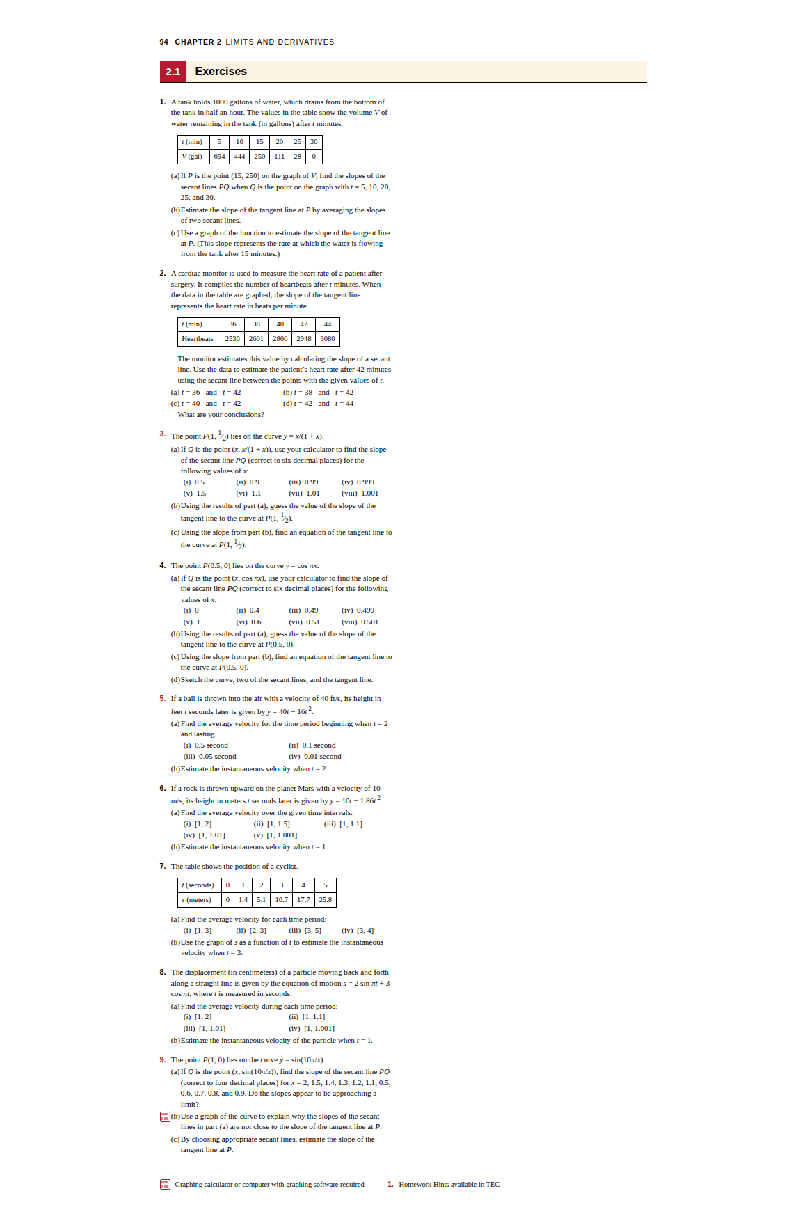94 CHAPTER 2 LIMITS AND DERIVATIVES
2.1
Exercises
1. A tank holds 1000 gallons of water, which drains from the bottom of the tank in half an hour. The values in the table show the volume V of water remaining in the tank (in gallons) after t minutes.
| t (min) | 5 | 10 | 15 | 20 | 25 | 30 |
| V (gal) | 694 | 444 | 250 | 111 | 28 | 0 |
(a) If P is the point (15, 250) on the graph of V, find the slopes of the secant lines PQ when Q is the point on the graph with t = 5, 10, 20, 25, and 30.
(b) Estimate the slope of the tangent line at P by averaging the slopes of two secant lines.
(c) Use a graph of the function to estimate the slope of the tangent line at P. (This slope represents the rate at which the water is flowing from the tank after 15 minutes.)
2. A cardiac monitor is used to measure the heart rate of a patient after surgery. It compiles the number of heartbeats after t minutes. When the data in the table are graphed, the slope of the tangent line represents the heart rate in beats per minute.
| t (min) | 36 | 38 | 40 | 42 | 44 |
| Heartbeats | 2530 | 2661 | 2806 | 2948 | 3080 |
The monitor estimates this value by calculating the slope of a secant line. Use the data to estimate the patient’s heart rate after 42 minutes using the secant line between the points with the given values of t.
(a) t = 36 and t = 42
(b) t = 38 and t = 42
(c) t = 40 and t = 42
(d) t = 42 and t = 44
What are your conclusions?
3. The point P(1, 1⁄2) lies on the curve y = x/(1 + x).
(a) If Q is the point (x, x/(1 + x)), use your calculator to find the slope of the secant line PQ (correct to six decimal places) for the following values of x:
(i) 0.5
(ii) 0.9
(iii) 0.99
(iv) 0.999
(v) 1.5
(vi) 1.1
(vii) 1.01
(viii) 1.001
(b) Using the results of part (a), guess the value of the slope of the tangent line to the curve at P(1, 1⁄2).
(c) Using the slope from part (b), find an equation of the tangent line to the curve at P(1, 1⁄2).
4. The point P(0.5, 0) lies on the curve y = cos πx.
(a) If Q is the point (x, cos πx), use your calculator to find the slope of the secant line PQ (correct to six decimal places) for the following values of x:
(i) 0
(ii) 0.4
(iii) 0.49
(iv) 0.499
(v) 1
(vi) 0.6
(vii) 0.51
(viii) 0.501
(b) Using the results of part (a), guess the value of the slope of the tangent line to the curve at P(0.5, 0).
(c) Using the slope from part (b), find an equation of the tangent line to the curve at P(0.5, 0).
(d) Sketch the curve, two of the secant lines, and the tangent line.
5. If a ball is thrown into the air with a velocity of 40 ft/s, its height in feet t seconds later is given by y = 40t − 16t 2.
(a) Find the average velocity for the time period beginning when t = 2 and lasting
(i) 0.5 second
(ii) 0.1 second
(iii) 0.05 second
(iv) 0.01 second
(b) Estimate the instantaneous velocity when t = 2.
6. If a rock is thrown upward on the planet Mars with a velocity of 10 m/s, its height in meters t seconds later is given by y = 10t − 1.86t 2.
(a) Find the average velocity over the given time intervals:
(i) [1, 2]
(ii) [1, 1.5]
(iii) [1, 1.1]
(iv) [1, 1.01]
(v) [1, 1.001]
(b) Estimate the instantaneous velocity when t = 1.
7. The table shows the position of a cyclist.
| t (seconds) | 0 | 1 | 2 | 3 | 4 | 5 |
| s (meters) | 0 | 1.4 | 5.1 | 10.7 | 17.7 | 25.8 |
(a) Find the average velocity for each time period:
(i) [1, 3]
(ii) [2, 3]
(iii) [3, 5]
(iv) [3, 4]
(b) Use the graph of s as a function of t to estimate the instantaneous velocity when t = 3.
8. The displacement (in centimeters) of a particle moving back and forth along a straight line is given by the equation of motion s = 2 sin πt + 3 cos πt, where t is measured in seconds.
(a) Find the average velocity during each time period:
(i) [1, 2]
(ii) [1, 1.1]
(iii) [1, 1.01]
(iv) [1, 1.001]
(b) Estimate the instantaneous velocity of the particle when t = 1.
9. The point P(1, 0) lies on the curve y = sin(10π/x).
(a) If Q is the point (x, sin(10π/x)), find the slope of the secant line PQ (correct to four decimal places) for x = 2, 1.5, 1.4, 1.3, 1.2, 1.1, 0.5, 0.6, 0.7, 0.8, and 0.9. Do the slopes appear to be approaching a limit?
(b) Use a graph of the curve to explain why the slopes of the secant lines in part (a) are not close to the slope of the tangent line at P.
(c) By choosing appropriate secant lines, estimate the slope of the tangent line at P.
Graphing calculator or computer with graphing software required
1. Homework Hints available in TEC